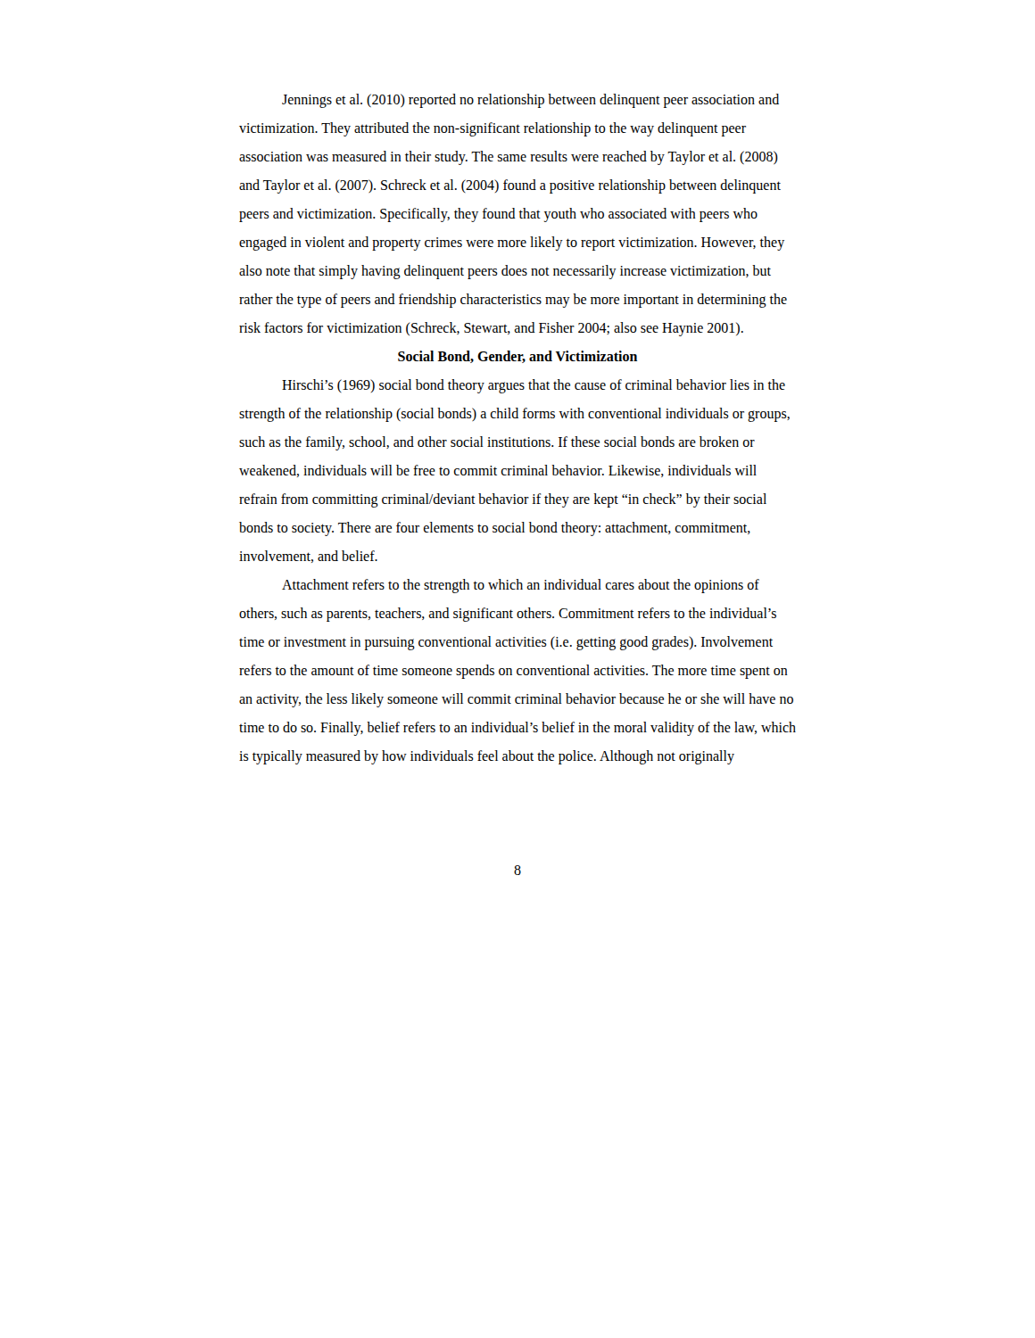Jennings et al. (2010) reported no relationship between delinquent peer association and victimization. They attributed the non-significant relationship to the way delinquent peer association was measured in their study. The same results were reached by Taylor et al. (2008) and Taylor et al. (2007). Schreck et al. (2004) found a positive relationship between delinquent peers and victimization. Specifically, they found that youth who associated with peers who engaged in violent and property crimes were more likely to report victimization. However, they also note that simply having delinquent peers does not necessarily increase victimization, but rather the type of peers and friendship characteristics may be more important in determining the risk factors for victimization (Schreck, Stewart, and Fisher 2004; also see Haynie 2001).
Social Bond, Gender, and Victimization
Hirschi’s (1969) social bond theory argues that the cause of criminal behavior lies in the strength of the relationship (social bonds) a child forms with conventional individuals or groups, such as the family, school, and other social institutions. If these social bonds are broken or weakened, individuals will be free to commit criminal behavior. Likewise, individuals will refrain from committing criminal/deviant behavior if they are kept “in check” by their social bonds to society. There are four elements to social bond theory: attachment, commitment, involvement, and belief.
Attachment refers to the strength to which an individual cares about the opinions of others, such as parents, teachers, and significant others. Commitment refers to the individual’s time or investment in pursuing conventional activities (i.e. getting good grades). Involvement refers to the amount of time someone spends on conventional activities. The more time spent on an activity, the less likely someone will commit criminal behavior because he or she will have no time to do so. Finally, belief refers to an individual’s belief in the moral validity of the law, which is typically measured by how individuals feel about the police. Although not originally
8